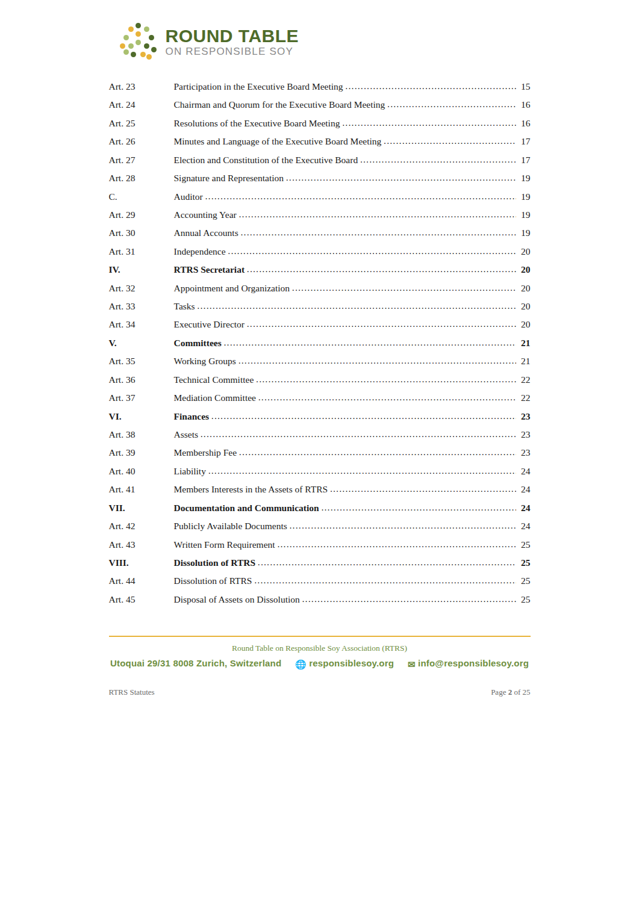ROUND TABLE
ON RESPONSIBLE SOY
Art. 23 Participation in the Executive Board Meeting.................................................................................................................................................................. 15
Art. 24 Chairman and Quorum for the Executive Board Meeting.................................................................................................................................................................. 16
Art. 25 Resolutions of the Executive Board Meeting.................................................................................................................................................................. 16
Art. 26 Minutes and Language of the Executive Board Meeting.................................................................................................................................................................. 17
Art. 27 Election and Constitution of the Executive Board.................................................................................................................................................................. 17
Art. 28 Signature and Representation.................................................................................................................................................................. 19
C. Auditor.................................................................................................................................................................. 19
Art. 29 Accounting Year.................................................................................................................................................................. 19
Art. 30 Annual Accounts.................................................................................................................................................................. 19
Art. 31 Independence.................................................................................................................................................................. 20
IV. RTRS Secretariat.................................................................................................................................................................. 20
Art. 32 Appointment and Organization.................................................................................................................................................................. 20
Art. 33 Tasks.................................................................................................................................................................. 20
Art. 34 Executive Director.................................................................................................................................................................. 20
V. Committees.................................................................................................................................................................. 21
Art. 35 Working Groups.................................................................................................................................................................. 21
Art. 36 Technical Committee.................................................................................................................................................................. 22
Art. 37 Mediation Committee.................................................................................................................................................................. 22
VI. Finances.................................................................................................................................................................. 23
Art. 38 Assets.................................................................................................................................................................. 23
Art. 39 Membership Fee.................................................................................................................................................................. 23
Art. 40 Liability.................................................................................................................................................................. 24
Art. 41 Members Interests in the Assets of RTRS.................................................................................................................................................................. 24
VII. Documentation and Communication.................................................................................................................................................................. 24
Art. 42 Publicly Available Documents.................................................................................................................................................................. 24
Art. 43 Written Form Requirement.................................................................................................................................................................. 25
VIII. Dissolution of RTRS.................................................................................................................................................................. 25
Art. 44 Dissolution of RTRS.................................................................................................................................................................. 25
Art. 45 Disposal of Assets on Dissolution.................................................................................................................................................................. 25
Round Table on Responsible Soy Association (RTRS)
Utoquai 29/31 8008 Zurich, Switzerland 🌐responsiblesoy.org ✉info@responsiblesoy.org
RTRS Statutes Page 2 of 25